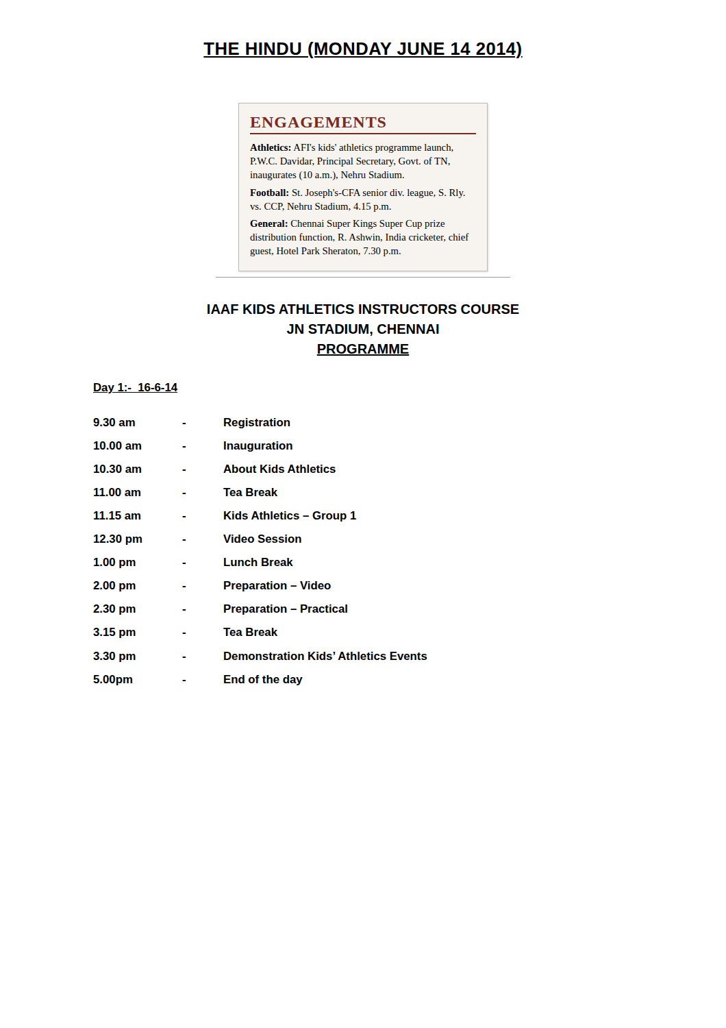THE HINDU (MONDAY JUNE 14 2014)
ENGAGEMENTS
Athletics: AFI's kids' athletics programme launch, P.W.C. Davidar, Principal Secretary, Govt. of TN, inaugurates (10 a.m.), Nehru Stadium.
Football: St. Joseph's-CFA senior div. league, S. Rly. vs. CCP, Nehru Stadium, 4.15 p.m.
General: Chennai Super Kings Super Cup prize distribution function, R. Ashwin, India cricketer, chief guest, Hotel Park Sheraton, 7.30 p.m.
IAAF KIDS ATHLETICS INSTRUCTORS COURSE
JN STADIUM, CHENNAI
PROGRAMME
Day 1:- 16-6-14
| 9.30 am | - | Registration |
| 10.00 am | - | Inauguration |
| 10.30 am | - | About Kids Athletics |
| 11.00 am | - | Tea Break |
| 11.15 am | - | Kids Athletics – Group 1 |
| 12.30 pm | - | Video Session |
| 1.00 pm | - | Lunch Break |
| 2.00 pm | - | Preparation – Video |
| 2.30 pm | - | Preparation – Practical |
| 3.15 pm | - | Tea Break |
| 3.30 pm | - | Demonstration Kids’ Athletics Events |
| 5.00pm | - | End of the day |